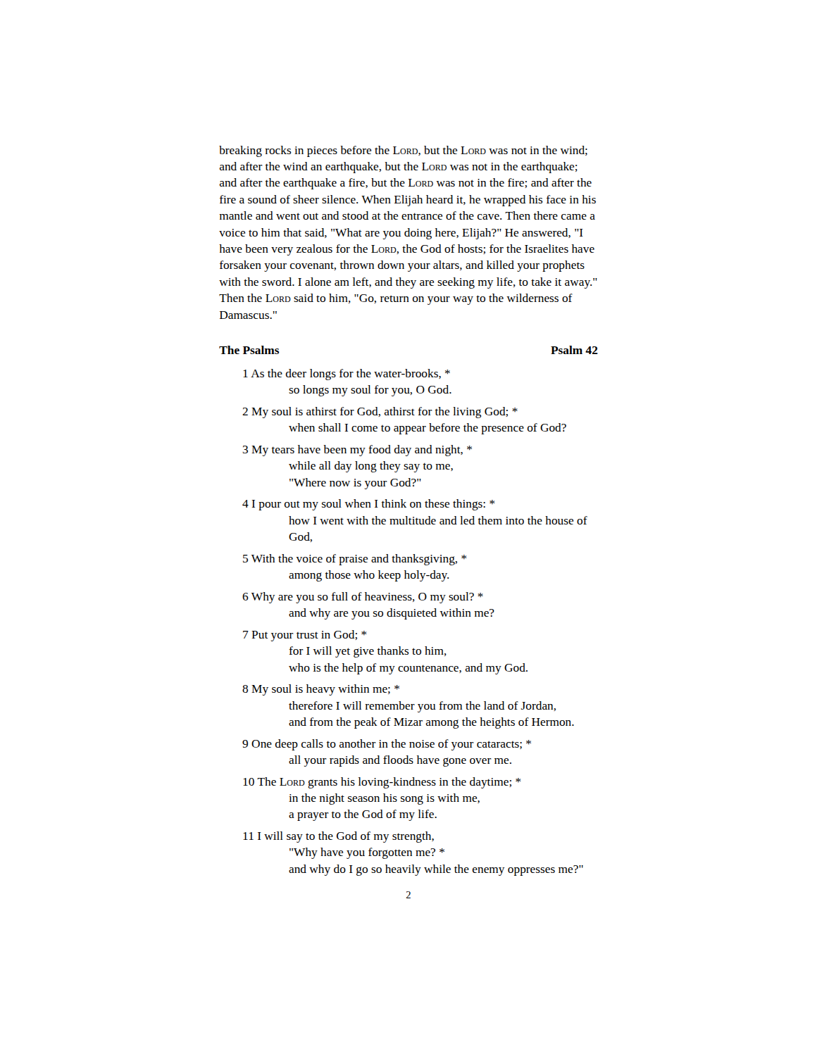breaking rocks in pieces before the Lord, but the Lord was not in the wind; and after the wind an earthquake, but the Lord was not in the earthquake; and after the earthquake a fire, but the Lord was not in the fire; and after the fire a sound of sheer silence. When Elijah heard it, he wrapped his face in his mantle and went out and stood at the entrance of the cave. Then there came a voice to him that said, "What are you doing here, Elijah?" He answered, "I have been very zealous for the Lord, the God of hosts; for the Israelites have forsaken your covenant, thrown down your altars, and killed your prophets with the sword. I alone am left, and they are seeking my life, to take it away." Then the Lord said to him, "Go, return on your way to the wilderness of Damascus."
The PsalmsPsalm 42
1 As the deer longs for the water-brooks, * so longs my soul for you, O God.
2 My soul is athirst for God, athirst for the living God; * when shall I come to appear before the presence of God?
3 My tears have been my food day and night, * while all day long they say to me, "Where now is your God?"
4 I pour out my soul when I think on these things: * how I went with the multitude and led them into the house of God,
5 With the voice of praise and thanksgiving, * among those who keep holy-day.
6 Why are you so full of heaviness, O my soul? * and why are you so disquieted within me?
7 Put your trust in God; * for I will yet give thanks to him, who is the help of my countenance, and my God.
8 My soul is heavy within me; * therefore I will remember you from the land of Jordan, and from the peak of Mizar among the heights of Hermon.
9 One deep calls to another in the noise of your cataracts; * all your rapids and floods have gone over me.
10 The Lord grants his loving-kindness in the daytime; * in the night season his song is with me, a prayer to the God of my life.
11 I will say to the God of my strength, "Why have you forgotten me? * and why do I go so heavily while the enemy oppresses me?"
2